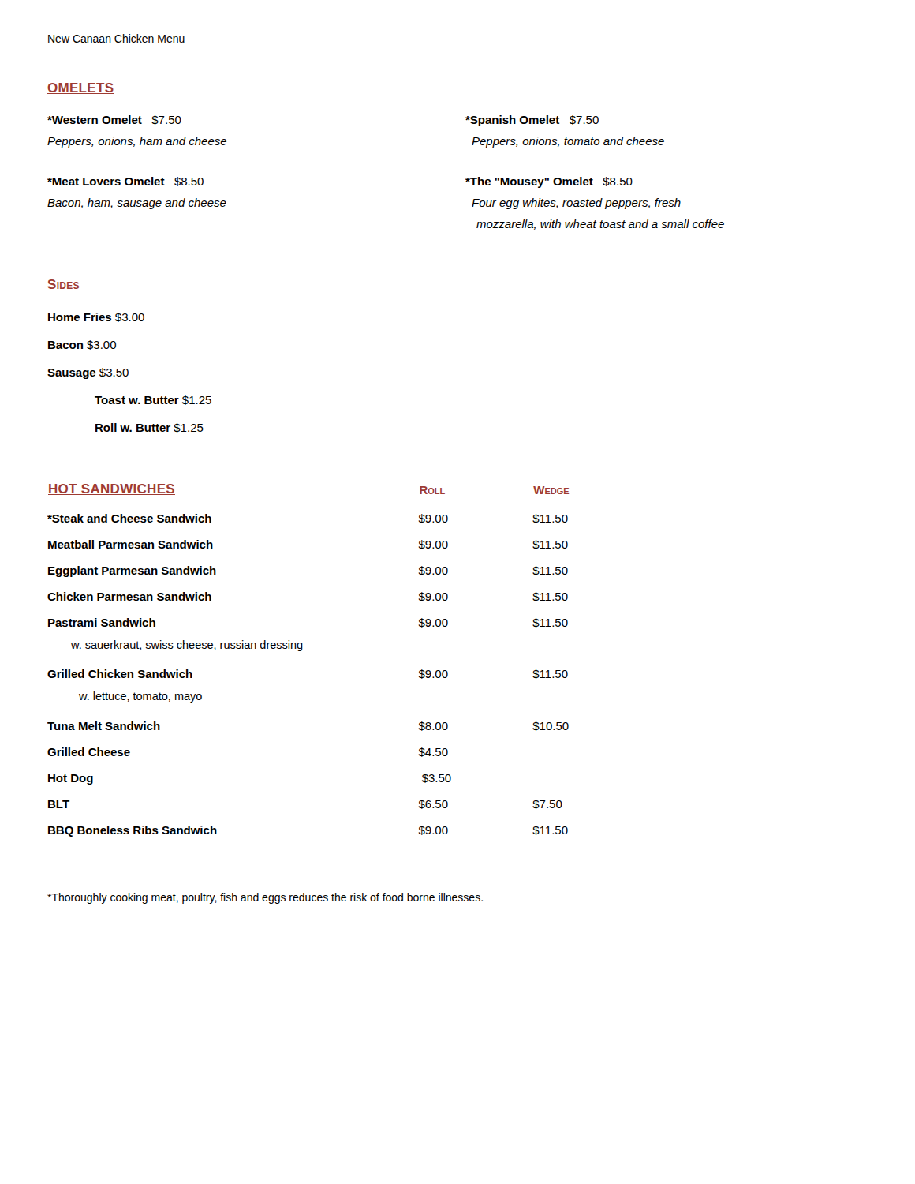New Canaan Chicken Menu
OMELETS
*Western Omelet $7.50
Peppers, onions, ham and cheese
*Spanish Omelet $7.50
Peppers, onions, tomato and cheese
*Meat Lovers Omelet $8.50
Bacon, ham, sausage and cheese
*The "Mousey" Omelet $8.50
Four egg whites, roasted peppers, fresh
mozzarella, with wheat toast and a small coffee
Sides
Home Fries $3.00
Bacon $3.00
Sausage $3.50
Toast w. Butter $1.25
Roll w. Butter $1.25
| HOT SANDWICHES | Roll | Wedge |
| --- | --- | --- |
| *Steak and Cheese Sandwich | $9.00 | $11.50 |
| Meatball Parmesan Sandwich | $9.00 | $11.50 |
| Eggplant Parmesan Sandwich | $9.00 | $11.50 |
| Chicken Parmesan Sandwich | $9.00 | $11.50 |
| Pastrami Sandwich | $9.00 | $11.50 |
| w. sauerkraut, swiss cheese, russian dressing |
| Grilled Chicken Sandwich | $9.00 | $11.50 |
| w. lettuce, tomato, mayo |
| Tuna Melt Sandwich | $8.00 | $10.50 |
| Grilled Cheese | $4.50 | |
| Hot Dog | $3.50 | |
| BLT | $6.50 | $7.50 |
| BBQ Boneless Ribs Sandwich | $9.00 | $11.50 |
*Thoroughly cooking meat, poultry, fish and eggs reduces the risk of food borne illnesses.